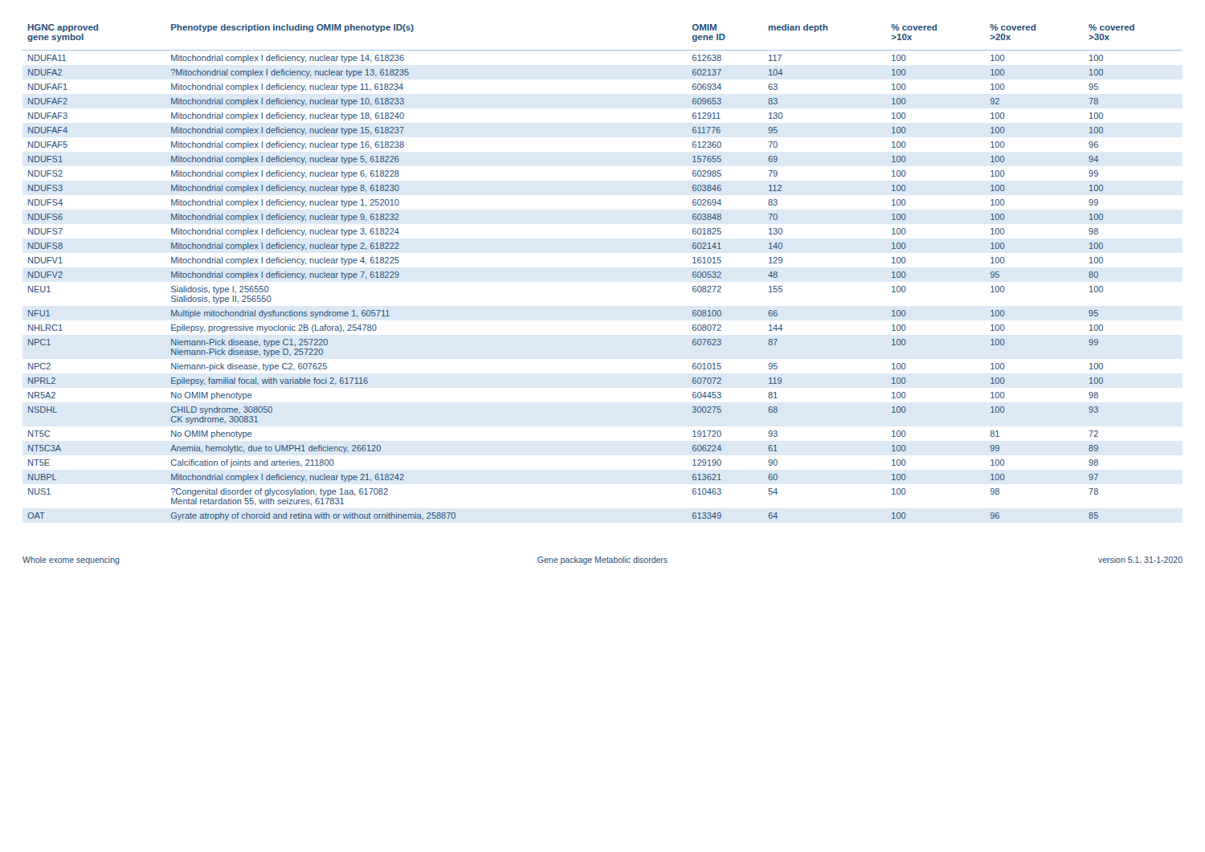| HGNC approved gene symbol | Phenotype description including OMIM phenotype ID(s) | OMIM gene ID | median depth | % covered >10x | % covered >20x | % covered >30x |
| --- | --- | --- | --- | --- | --- | --- |
| NDUFA11 | Mitochondrial complex I deficiency, nuclear type 14, 618236 | 612638 | 117 | 100 | 100 | 100 |
| NDUFA2 | ?Mitochondrial complex I deficiency, nuclear type 13, 618235 | 602137 | 104 | 100 | 100 | 100 |
| NDUFAF1 | Mitochondrial complex I deficiency, nuclear type 11, 618234 | 606934 | 63 | 100 | 100 | 95 |
| NDUFAF2 | Mitochondrial complex I deficiency, nuclear type 10, 618233 | 609653 | 83 | 100 | 92 | 78 |
| NDUFAF3 | Mitochondrial complex I deficiency, nuclear type 18, 618240 | 612911 | 130 | 100 | 100 | 100 |
| NDUFAF4 | Mitochondrial complex I deficiency, nuclear type 15, 618237 | 611776 | 95 | 100 | 100 | 100 |
| NDUFAF5 | Mitochondrial complex I deficiency, nuclear type 16, 618238 | 612360 | 70 | 100 | 100 | 96 |
| NDUFS1 | Mitochondrial complex I deficiency, nuclear type 5, 618226 | 157655 | 69 | 100 | 100 | 94 |
| NDUFS2 | Mitochondrial complex I deficiency, nuclear type 6, 618228 | 602985 | 79 | 100 | 100 | 99 |
| NDUFS3 | Mitochondrial complex I deficiency, nuclear type 8, 618230 | 603846 | 112 | 100 | 100 | 100 |
| NDUFS4 | Mitochondrial complex I deficiency, nuclear type 1, 252010 | 602694 | 83 | 100 | 100 | 99 |
| NDUFS6 | Mitochondrial complex I deficiency, nuclear type 9, 618232 | 603848 | 70 | 100 | 100 | 100 |
| NDUFS7 | Mitochondrial complex I deficiency, nuclear type 3, 618224 | 601825 | 130 | 100 | 100 | 98 |
| NDUFS8 | Mitochondrial complex I deficiency, nuclear type 2, 618222 | 602141 | 140 | 100 | 100 | 100 |
| NDUFV1 | Mitochondrial complex I deficiency, nuclear type 4, 618225 | 161015 | 129 | 100 | 100 | 100 |
| NDUFV2 | Mitochondrial complex I deficiency, nuclear type 7, 618229 | 600532 | 48 | 100 | 95 | 80 |
| NEU1 | Sialidosis, type I, 256550 Sialidosis, type II, 256550 | 608272 | 155 | 100 | 100 | 100 |
| NFU1 | Multiple mitochondrial dysfunctions syndrome 1, 605711 | 608100 | 66 | 100 | 100 | 95 |
| NHLRC1 | Epilepsy, progressive myoclonic 2B (Lafora), 254780 | 608072 | 144 | 100 | 100 | 100 |
| NPC1 | Niemann-Pick disease, type C1, 257220 Niemann-Pick disease, type D, 257220 | 607623 | 87 | 100 | 100 | 99 |
| NPC2 | Niemann-pick disease, type C2, 607625 | 601015 | 95 | 100 | 100 | 100 |
| NPRL2 | Epilepsy, familial focal, with variable foci 2, 617116 | 607072 | 119 | 100 | 100 | 100 |
| NR5A2 | No OMIM phenotype | 604453 | 81 | 100 | 100 | 98 |
| NSDHL | CHILD syndrome, 308050 CK syndrome, 300831 | 300275 | 68 | 100 | 100 | 93 |
| NT5C | No OMIM phenotype | 191720 | 93 | 100 | 81 | 72 |
| NT5C3A | Anemia, hemolytic, due to UMPH1 deficiency, 266120 | 606224 | 61 | 100 | 99 | 89 |
| NT5E | Calcification of joints and arteries, 211800 | 129190 | 90 | 100 | 100 | 98 |
| NUBPL | Mitochondrial complex I deficiency, nuclear type 21, 618242 | 613621 | 60 | 100 | 100 | 97 |
| NUS1 | ?Congenital disorder of glycosylation, type 1aa, 617082 Mental retardation 55, with seizures, 617831 | 610463 | 54 | 100 | 98 | 78 |
| OAT | Gyrate atrophy of choroid and retina with or without ornithinemia, 258870 | 613349 | 64 | 100 | 96 | 85 |
Whole exome sequencing Gene package Metabolic disorders version 5.1, 31-1-2020